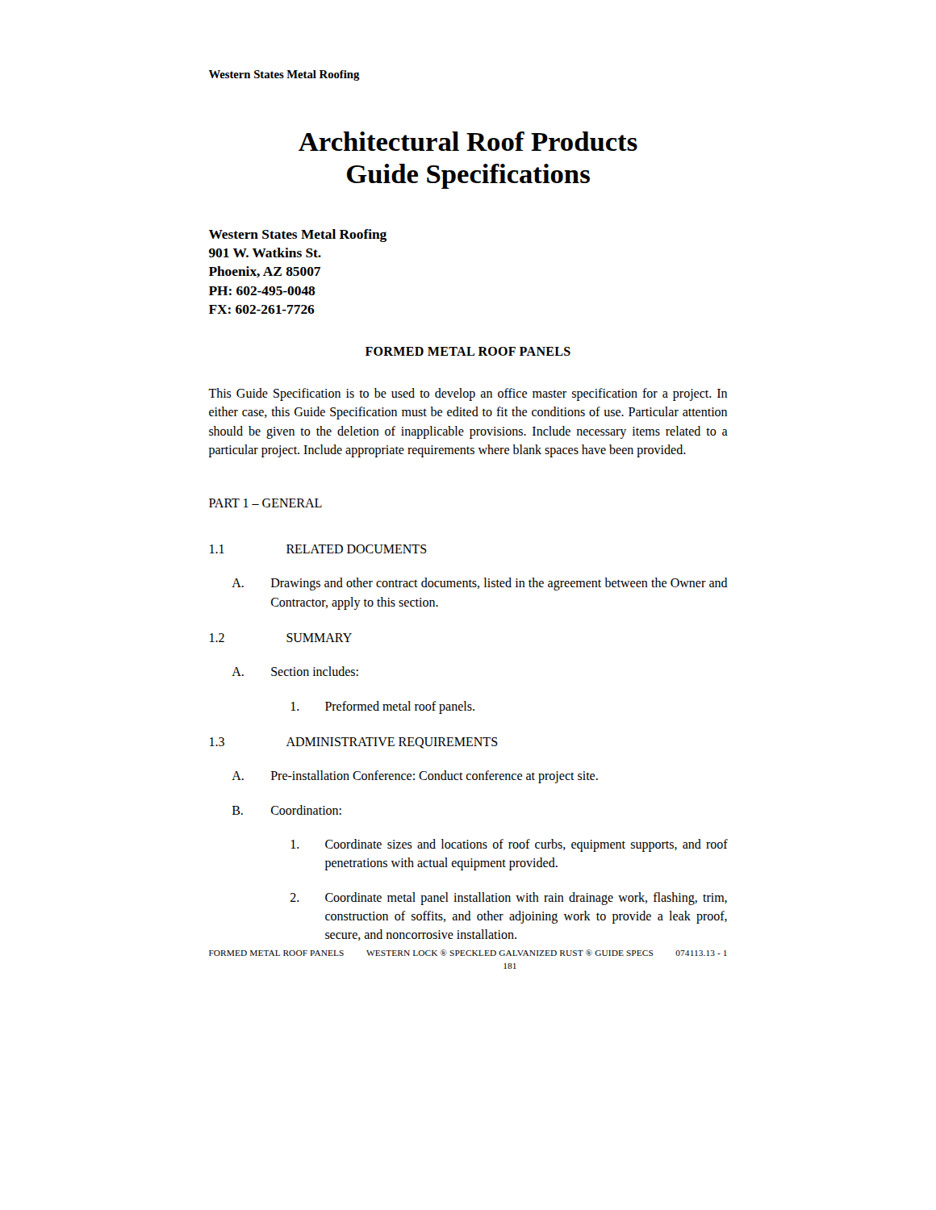Western States Metal Roofing
Architectural Roof Products
Guide Specifications
Western States Metal Roofing
901 W. Watkins St.
Phoenix, AZ 85007
PH: 602-495-0048
FX: 602-261-7726
FORMED METAL ROOF PANELS
This Guide Specification is to be used to develop an office master specification for a project. In either case, this Guide Specification must be edited to fit the conditions of use. Particular attention should be given to the deletion of inapplicable provisions. Include necessary items related to a particular project. Include appropriate requirements where blank spaces have been provided.
PART 1 – GENERAL
1.1 RELATED DOCUMENTS
A. Drawings and other contract documents, listed in the agreement between the Owner and Contractor, apply to this section.
1.2 SUMMARY
A. Section includes:
1. Preformed metal roof panels.
1.3 ADMINISTRATIVE REQUIREMENTS
A. Pre-installation Conference: Conduct conference at project site.
B. Coordination:
1. Coordinate sizes and locations of roof curbs, equipment supports, and roof penetrations with actual equipment provided.
2. Coordinate metal panel installation with rain drainage work, flashing, trim, construction of soffits, and other adjoining work to provide a leak proof, secure, and noncorrosive installation.
FORMED METAL ROOF PANELS WESTERN LOCK ® SPECKLED GALVANIZED RUST ® GUIDE SPECS 181 074113.13 - 1